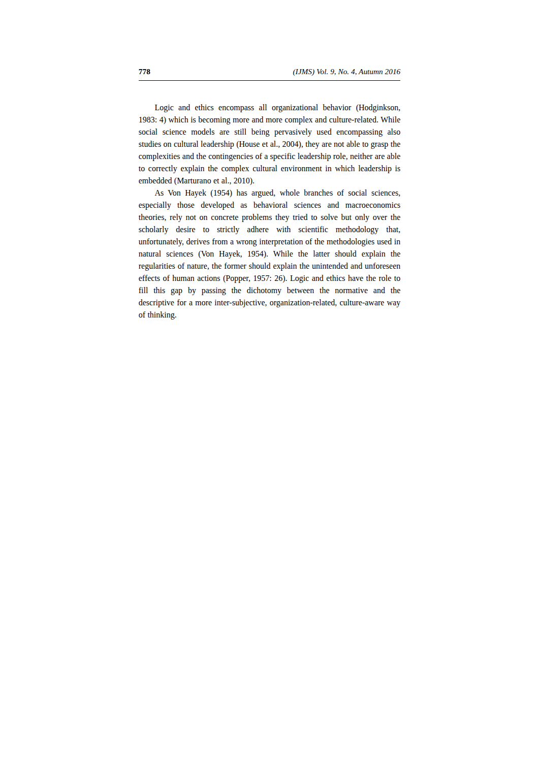778 (IJMS) Vol. 9, No. 4, Autumn 2016
Logic and ethics encompass all organizational behavior (Hodginkson, 1983: 4) which is becoming more and more complex and culture-related. While social science models are still being pervasively used encompassing also studies on cultural leadership (House et al., 2004), they are not able to grasp the complexities and the contingencies of a specific leadership role, neither are able to correctly explain the complex cultural environment in which leadership is embedded (Marturano et al., 2010).
As Von Hayek (1954) has argued, whole branches of social sciences, especially those developed as behavioral sciences and macroeconomics theories, rely not on concrete problems they tried to solve but only over the scholarly desire to strictly adhere with scientific methodology that, unfortunately, derives from a wrong interpretation of the methodologies used in natural sciences (Von Hayek, 1954). While the latter should explain the regularities of nature, the former should explain the unintended and unforeseen effects of human actions (Popper, 1957: 26). Logic and ethics have the role to fill this gap by passing the dichotomy between the normative and the descriptive for a more inter-subjective, organization-related, culture-aware way of thinking.